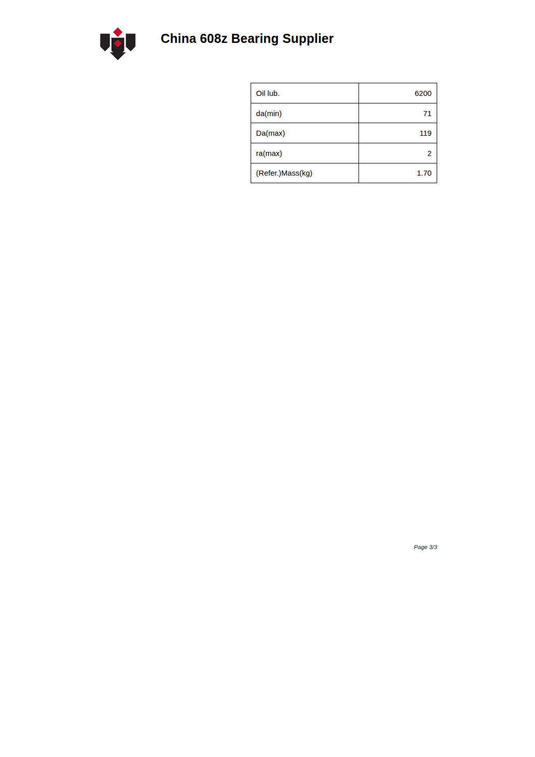China 608z Bearing Supplier
| Oil lub. | 6200 |
| da(min) | 71 |
| Da(max) | 119 |
| ra(max) | 2 |
| (Refer.)Mass(kg) | 1.70 |
Page 3/3